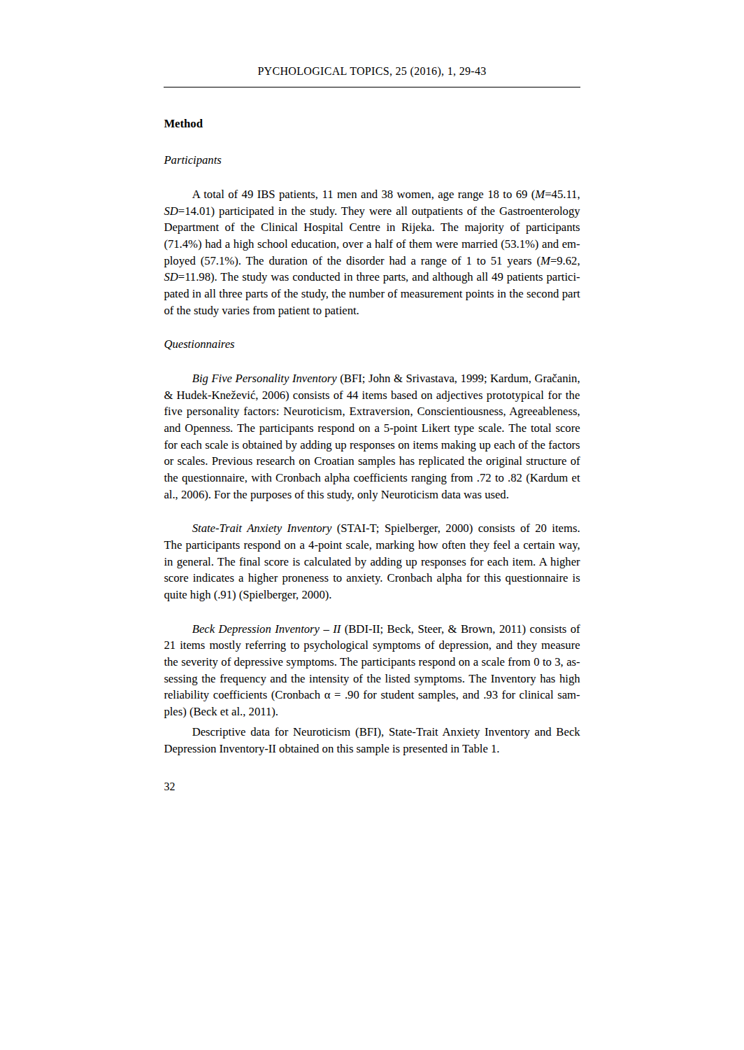PYCHOLOGICAL TOPICS, 25 (2016), 1, 29-43
Method
Participants
A total of 49 IBS patients, 11 men and 38 women, age range 18 to 69 (M=45.11, SD=14.01) participated in the study. They were all outpatients of the Gastroenterology Department of the Clinical Hospital Centre in Rijeka. The majority of participants (71.4%) had a high school education, over a half of them were married (53.1%) and employed (57.1%). The duration of the disorder had a range of 1 to 51 years (M=9.62, SD=11.98). The study was conducted in three parts, and although all 49 patients participated in all three parts of the study, the number of measurement points in the second part of the study varies from patient to patient.
Questionnaires
Big Five Personality Inventory (BFI; John & Srivastava, 1999; Kardum, Gračanin, & Hudek-Knežević, 2006) consists of 44 items based on adjectives prototypical for the five personality factors: Neuroticism, Extraversion, Conscientiousness, Agreeableness, and Openness. The participants respond on a 5-point Likert type scale. The total score for each scale is obtained by adding up responses on items making up each of the factors or scales. Previous research on Croatian samples has replicated the original structure of the questionnaire, with Cronbach alpha coefficients ranging from .72 to .82 (Kardum et al., 2006). For the purposes of this study, only Neuroticism data was used.
State-Trait Anxiety Inventory (STAI-T; Spielberger, 2000) consists of 20 items. The participants respond on a 4-point scale, marking how often they feel a certain way, in general. The final score is calculated by adding up responses for each item. A higher score indicates a higher proneness to anxiety. Cronbach alpha for this questionnaire is quite high (.91) (Spielberger, 2000).
Beck Depression Inventory – II (BDI-II; Beck, Steer, & Brown, 2011) consists of 21 items mostly referring to psychological symptoms of depression, and they measure the severity of depressive symptoms. The participants respond on a scale from 0 to 3, assessing the frequency and the intensity of the listed symptoms. The Inventory has high reliability coefficients (Cronbach α = .90 for student samples, and .93 for clinical samples) (Beck et al., 2011).
Descriptive data for Neuroticism (BFI), State-Trait Anxiety Inventory and Beck Depression Inventory-II obtained on this sample is presented in Table 1.
32